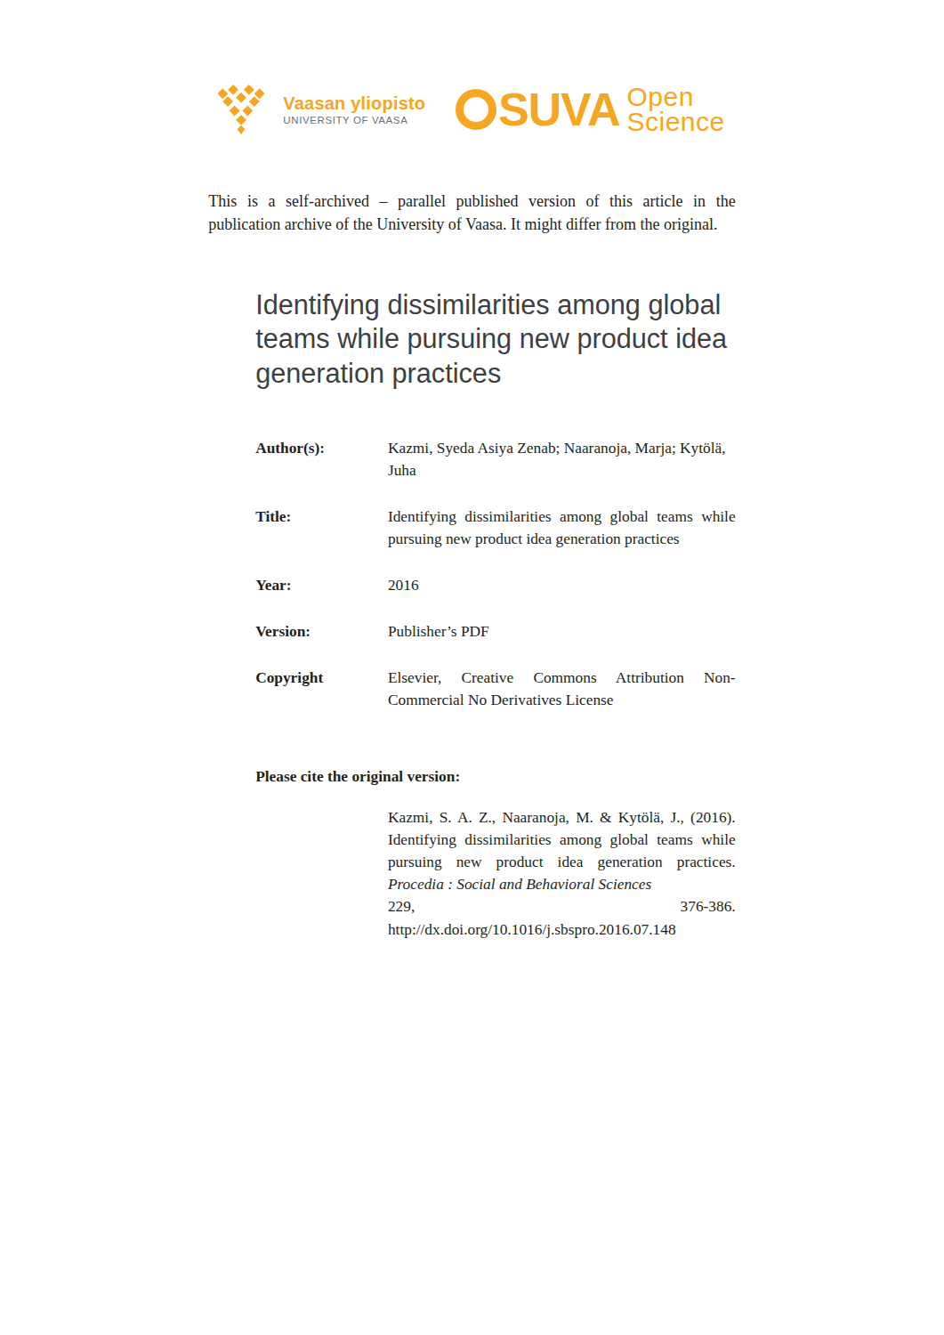Vaasan yliopisto
University of Vaasa
SUVA
Open Science
This is a self-archived – parallel published version of this article in the publication archive of the University of Vaasa. It might differ from the original.
Identifying dissimilarities among global teams while pursuing new product idea generation practices
| Author(s): | Kazmi, Syeda Asiya Zenab; Naaranoja, Marja; Kytölä, Juha |
| Title: | Identifying dissimilarities among global teams while pursuing new product idea generation practices |
| Year: | 2016 |
| Version: | Publisher’s PDF |
| Copyright | Elsevier, Creative Commons Attribution Non-Commercial No Derivatives License |
Please cite the original version:
Kazmi, S. A. Z., Naaranoja, M. & Kytölä, J., (2016). Identifying dissimilarities among global teams while pursuing new product idea generation practices. Procedia : Social and Behavioral Sciences
229, 376-386.
http://dx.doi.org/10.1016/j.sbspro.2016.07.148